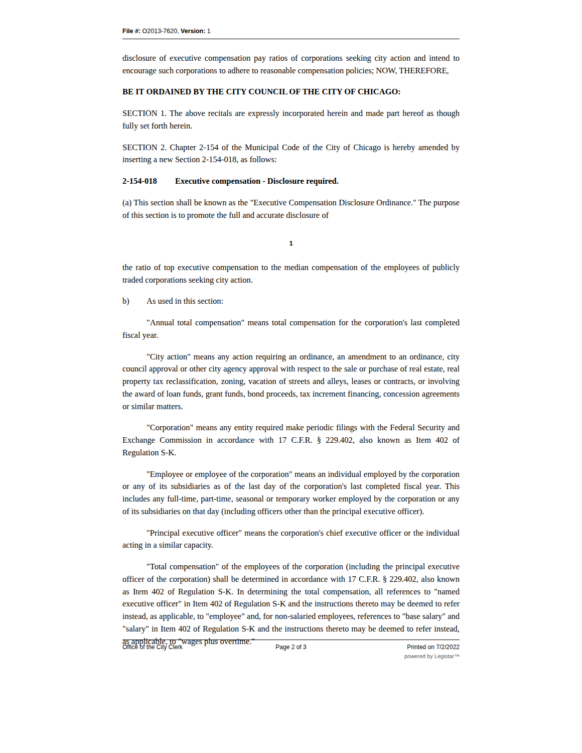File #: O2013-7620, Version: 1
disclosure of executive compensation pay ratios of corporations seeking city action and intend to encourage such corporations to adhere to reasonable compensation policies; NOW, THEREFORE,
BE IT ORDAINED BY THE CITY COUNCIL OF THE CITY OF CHICAGO:
SECTION 1. The above recitals are expressly incorporated herein and made part hereof as though fully set forth herein.
SECTION 2. Chapter 2-154 of the Municipal Code of the City of Chicago is hereby amended by inserting a new Section 2-154-018, as follows:
2-154-018 Executive compensation - Disclosure required.
(a) This section shall be known as the "Executive Compensation Disclosure Ordinance." The purpose of this section is to promote the full and accurate disclosure of
1
the ratio of top executive compensation to the median compensation of the employees of publicly traded corporations seeking city action.
b)
As used in this section:
"Annual total compensation" means total compensation for the corporation's last completed fiscal year.
"City action" means any action requiring an ordinance, an amendment to an ordinance, city council approval or other city agency approval with respect to the sale or purchase of real estate, real property tax reclassification, zoning, vacation of streets and alleys, leases or contracts, or involving the award of loan funds, grant funds, bond proceeds, tax increment financing, concession agreements or similar matters.
"Corporation" means any entity required make periodic filings with the Federal Security and Exchange Commission in accordance with 17 C.F.R. § 229.402, also known as Item 402 of Regulation S-K.
"Employee or employee of the corporation" means an individual employed by the corporation or any of its subsidiaries as of the last day of the corporation's last completed fiscal year. This includes any full-time, part-time, seasonal or temporary worker employed by the corporation or any of its subsidiaries on that day (including officers other than the principal executive officer).
"Principal executive officer" means the corporation's chief executive officer or the individual acting in a similar capacity.
"Total compensation" of the employees of the corporation (including the principal executive officer of the corporation) shall be determined in accordance with 17 C.F.R. § 229.402, also known as Item 402 of Regulation S-K. In determining the total compensation, all references to "named executive officer" in Item 402 of Regulation S-K and the instructions thereto may be deemed to refer instead, as applicable, to "employee" and, for non-salaried employees, references to "base salary" and "salary" in Item 402 of Regulation S-K and the instructions thereto may be deemed to refer instead, as applicable, to "wages plus overtime."
Office of the City Clerk
Page 2 of 3
Printed on 7/2/2022 powered by Legistar™